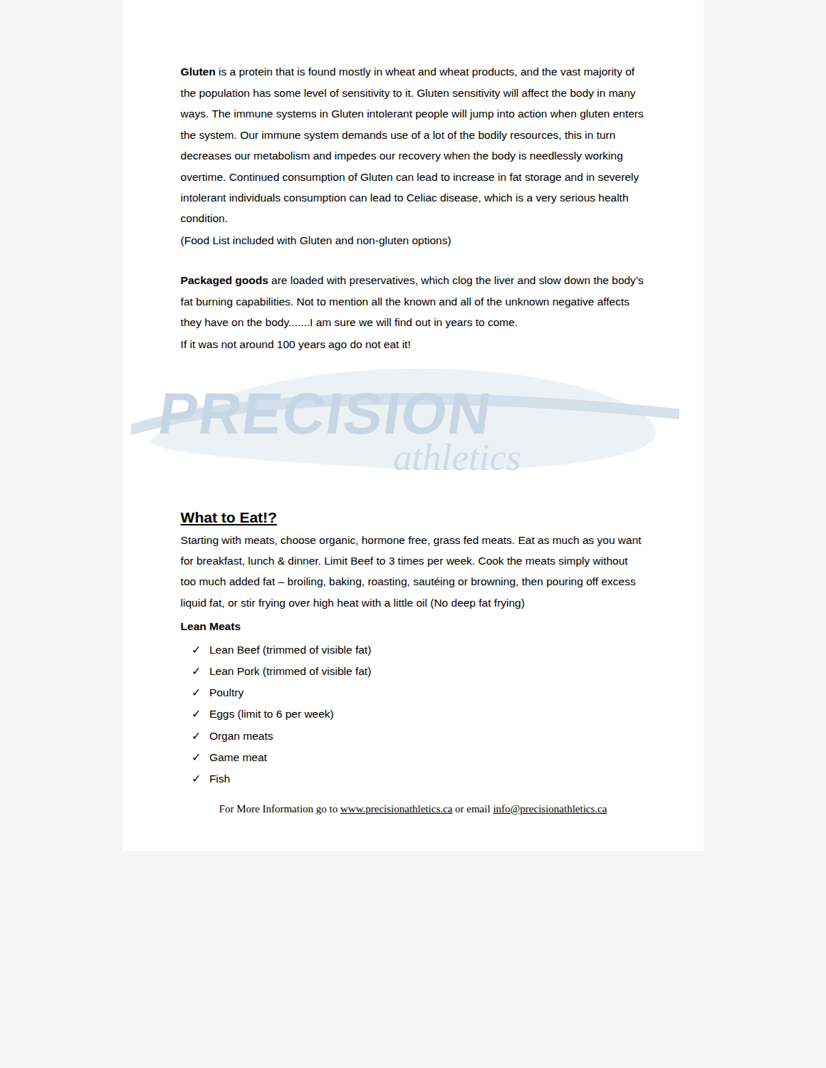Gluten is a protein that is found mostly in wheat and wheat products, and the vast majority of the population has some level of sensitivity to it. Gluten sensitivity will affect the body in many ways. The immune systems in Gluten intolerant people will jump into action when gluten enters the system. Our immune system demands use of a lot of the bodily resources, this in turn decreases our metabolism and impedes our recovery when the body is needlessly working overtime. Continued consumption of Gluten can lead to increase in fat storage and in severely intolerant individuals consumption can lead to Celiac disease, which is a very serious health condition.
(Food List included with Gluten and non-gluten options)
Packaged goods are loaded with preservatives, which clog the liver and slow down the body’s fat burning capabilities. Not to mention all the known and all of the unknown negative affects they have on the body.......I am sure we will find out in years to come.
If it was not around 100 years ago do not eat it!
PRECISION athletics
What to Eat!?
Starting with meats, choose organic, hormone free, grass fed meats. Eat as much as you want for breakfast, lunch & dinner. Limit Beef to 3 times per week. Cook the meats simply without too much added fat – broiling, baking, roasting, sautéing or browning, then pouring off excess liquid fat, or stir frying over high heat with a little oil (No deep fat frying)
Lean Meats
✓Lean Beef (trimmed of visible fat)
✓Lean Pork (trimmed of visible fat)
✓Poultry
✓Eggs (limit to 6 per week)
✓Organ meats
✓Game meat
✓Fish
For More Information go to www.precisionathletics.ca or email info@precisionathletics.ca